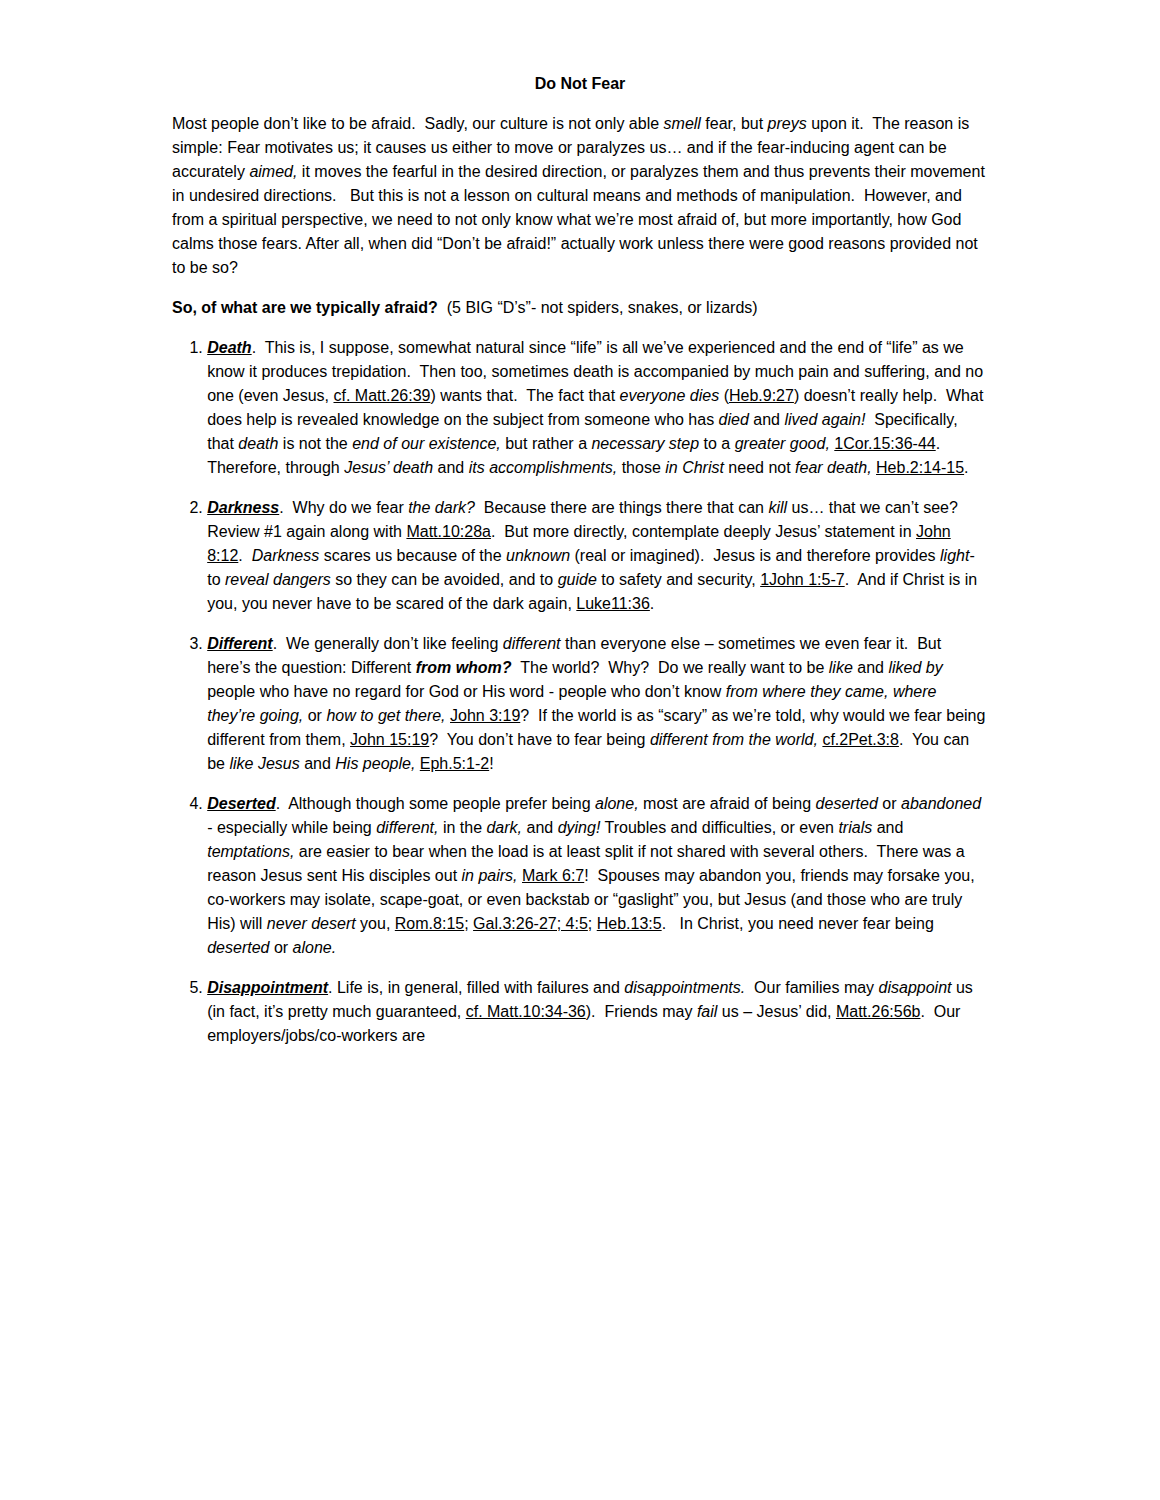Do Not Fear
Most people don’t like to be afraid. Sadly, our culture is not only able smell fear, but preys upon it. The reason is simple: Fear motivates us; it causes us either to move or paralyzes us… and if the fear-inducing agent can be accurately aimed, it moves the fearful in the desired direction, or paralyzes them and thus prevents their movement in undesired directions. But this is not a lesson on cultural means and methods of manipulation. However, and from a spiritual perspective, we need to not only know what we’re most afraid of, but more importantly, how God calms those fears. After all, when did “Don’t be afraid!” actually work unless there were good reasons provided not to be so?
So, of what are we typically afraid? (5 BIG “D’s”- not spiders, snakes, or lizards)
Death. This is, I suppose, somewhat natural since “life” is all we’ve experienced and the end of “life” as we know it produces trepidation. Then too, sometimes death is accompanied by much pain and suffering, and no one (even Jesus, cf. Matt.26:39) wants that. The fact that everyone dies (Heb.9:27) doesn’t really help. What does help is revealed knowledge on the subject from someone who has died and lived again! Specifically, that death is not the end of our existence, but rather a necessary step to a greater good, 1Cor.15:36-44. Therefore, through Jesus’ death and its accomplishments, those in Christ need not fear death, Heb.2:14-15.
Darkness. Why do we fear the dark? Because there are things there that can kill us… that we can’t see? Review #1 again along with Matt.10:28a. But more directly, contemplate deeply Jesus’ statement in John 8:12. Darkness scares us because of the unknown (real or imagined). Jesus is and therefore provides light- to reveal dangers so they can be avoided, and to guide to safety and security, 1John 1:5-7. And if Christ is in you, you never have to be scared of the dark again, Luke11:36.
Different. We generally don’t like feeling different than everyone else – sometimes we even fear it. But here’s the question: Different from whom? The world? Why? Do we really want to be like and liked by people who have no regard for God or His word - people who don’t know from where they came, where they’re going, or how to get there, John 3:19? If the world is as “scary” as we’re told, why would we fear being different from them, John 15:19? You don’t have to fear being different from the world, cf.2Pet.3:8. You can be like Jesus and His people, Eph.5:1-2!
Deserted. Although though some people prefer being alone, most are afraid of being deserted or abandoned - especially while being different, in the dark, and dying! Troubles and difficulties, or even trials and temptations, are easier to bear when the load is at least split if not shared with several others. There was a reason Jesus sent His disciples out in pairs, Mark 6:7! Spouses may abandon you, friends may forsake you, co-workers may isolate, scape-goat, or even backstab or “gaslight” you, but Jesus (and those who are truly His) will never desert you, Rom.8:15; Gal.3:26-27; 4:5; Heb.13:5. In Christ, you need never fear being deserted or alone.
Disappointment. Life is, in general, filled with failures and disappointments. Our families may disappoint us (in fact, it’s pretty much guaranteed, cf. Matt.10:34-36). Friends may fail us – Jesus’ did, Matt.26:56b. Our employers/jobs/co-workers are